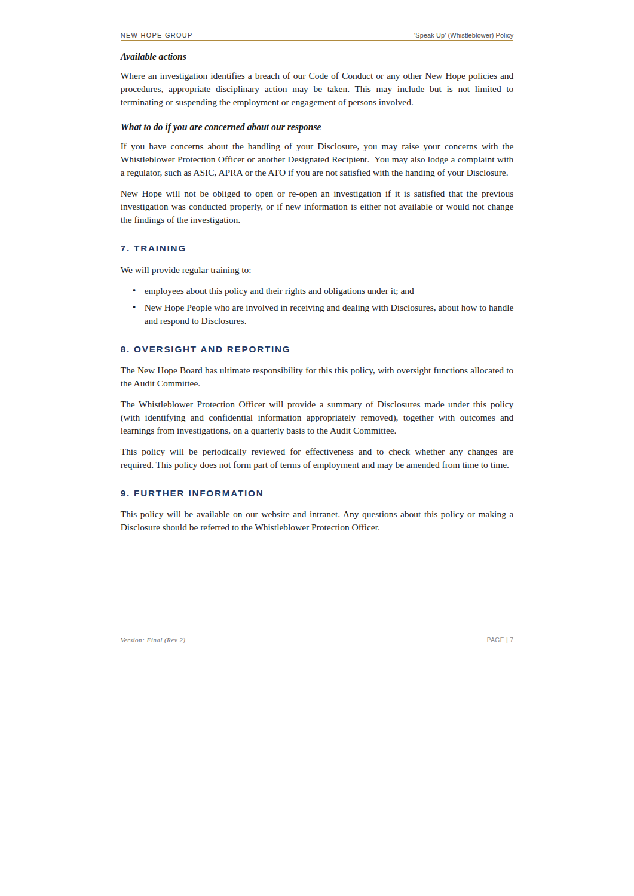NEW HOPE GROUP
'Speak Up' (Whistleblower) Policy
Available actions
Where an investigation identifies a breach of our Code of Conduct or any other New Hope policies and procedures, appropriate disciplinary action may be taken. This may include but is not limited to terminating or suspending the employment or engagement of persons involved.
What to do if you are concerned about our response
If you have concerns about the handling of your Disclosure, you may raise your concerns with the Whistleblower Protection Officer or another Designated Recipient. You may also lodge a complaint with a regulator, such as ASIC, APRA or the ATO if you are not satisfied with the handing of your Disclosure.
New Hope will not be obliged to open or re-open an investigation if it is satisfied that the previous investigation was conducted properly, or if new information is either not available or would not change the findings of the investigation.
7. TRAINING
We will provide regular training to:
employees about this policy and their rights and obligations under it; and
New Hope People who are involved in receiving and dealing with Disclosures, about how to handle and respond to Disclosures.
8. OVERSIGHT AND REPORTING
The New Hope Board has ultimate responsibility for this this policy, with oversight functions allocated to the Audit Committee.
The Whistleblower Protection Officer will provide a summary of Disclosures made under this policy (with identifying and confidential information appropriately removed), together with outcomes and learnings from investigations, on a quarterly basis to the Audit Committee.
This policy will be periodically reviewed for effectiveness and to check whether any changes are required. This policy does not form part of terms of employment and may be amended from time to time.
9. FURTHER INFORMATION
This policy will be available on our website and intranet. Any questions about this policy or making a Disclosure should be referred to the Whistleblower Protection Officer.
Version: Final (Rev 2)
PAGE | 7